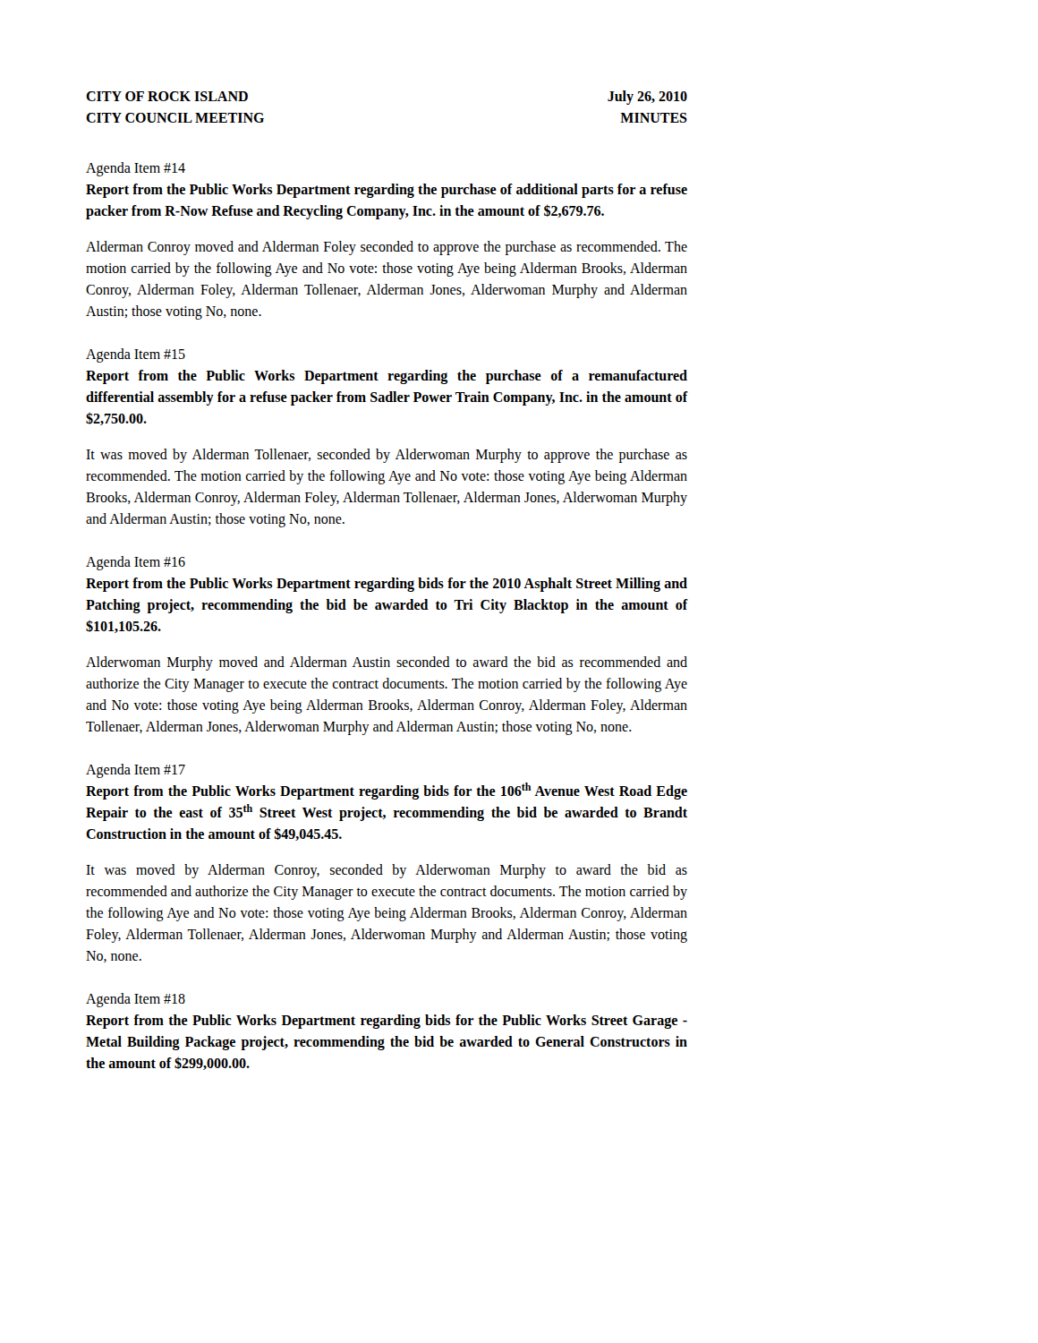CITY OF ROCK ISLAND
CITY COUNCIL MEETING
July 26, 2010
MINUTES
Agenda Item #14
Report from the Public Works Department regarding the purchase of additional parts for a refuse packer from R-Now Refuse and Recycling Company, Inc. in the amount of $2,679.76.
Alderman Conroy moved and Alderman Foley seconded to approve the purchase as recommended. The motion carried by the following Aye and No vote: those voting Aye being Alderman Brooks, Alderman Conroy, Alderman Foley, Alderman Tollenaer, Alderman Jones, Alderwoman Murphy and Alderman Austin; those voting No, none.
Agenda Item #15
Report from the Public Works Department regarding the purchase of a remanufactured differential assembly for a refuse packer from Sadler Power Train Company, Inc. in the amount of $2,750.00.
It was moved by Alderman Tollenaer, seconded by Alderwoman Murphy to approve the purchase as recommended. The motion carried by the following Aye and No vote: those voting Aye being Alderman Brooks, Alderman Conroy, Alderman Foley, Alderman Tollenaer, Alderman Jones, Alderwoman Murphy and Alderman Austin; those voting No, none.
Agenda Item #16
Report from the Public Works Department regarding bids for the 2010 Asphalt Street Milling and Patching project, recommending the bid be awarded to Tri City Blacktop in the amount of $101,105.26.
Alderwoman Murphy moved and Alderman Austin seconded to award the bid as recommended and authorize the City Manager to execute the contract documents. The motion carried by the following Aye and No vote: those voting Aye being Alderman Brooks, Alderman Conroy, Alderman Foley, Alderman Tollenaer, Alderman Jones, Alderwoman Murphy and Alderman Austin; those voting No, none.
Agenda Item #17
Report from the Public Works Department regarding bids for the 106th Avenue West Road Edge Repair to the east of 35th Street West project, recommending the bid be awarded to Brandt Construction in the amount of $49,045.45.
It was moved by Alderman Conroy, seconded by Alderwoman Murphy to award the bid as recommended and authorize the City Manager to execute the contract documents. The motion carried by the following Aye and No vote: those voting Aye being Alderman Brooks, Alderman Conroy, Alderman Foley, Alderman Tollenaer, Alderman Jones, Alderwoman Murphy and Alderman Austin; those voting No, none.
Agenda Item #18
Report from the Public Works Department regarding bids for the Public Works Street Garage - Metal Building Package project, recommending the bid be awarded to General Constructors in the amount of $299,000.00.